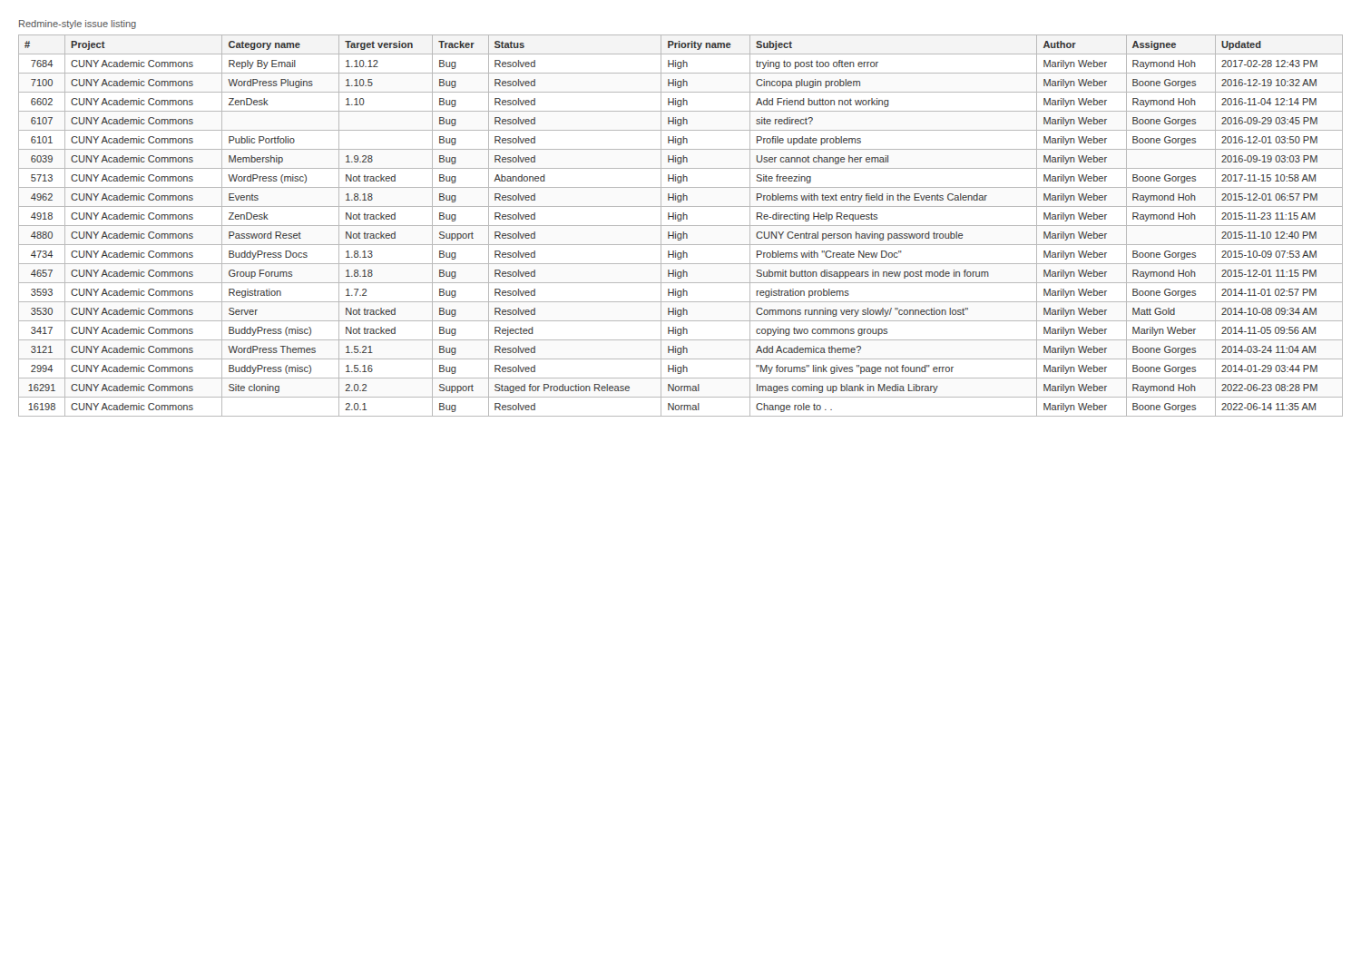Redmine-style issue listing
| # | Project | Category name | Target version | Tracker | Status | Priority name | Subject | Author | Assignee | Updated |
| --- | --- | --- | --- | --- | --- | --- | --- | --- | --- | --- |
| 7684 | CUNY Academic Commons | Reply By Email | 1.10.12 | Bug | Resolved | High | trying to post too often error | Marilyn Weber | Raymond Hoh | 2017-02-28 12:43 PM |
| 7100 | CUNY Academic Commons | WordPress Plugins | 1.10.5 | Bug | Resolved | High | Cincopa plugin problem | Marilyn Weber | Boone Gorges | 2016-12-19 10:32 AM |
| 6602 | CUNY Academic Commons | ZenDesk | 1.10 | Bug | Resolved | High | Add Friend button not working | Marilyn Weber | Raymond Hoh | 2016-11-04 12:14 PM |
| 6107 | CUNY Academic Commons | | | Bug | Resolved | High | site redirect? | Marilyn Weber | Boone Gorges | 2016-09-29 03:45 PM |
| 6101 | CUNY Academic Commons | Public Portfolio | | Bug | Resolved | High | Profile update problems | Marilyn Weber | Boone Gorges | 2016-12-01 03:50 PM |
| 6039 | CUNY Academic Commons | Membership | 1.9.28 | Bug | Resolved | High | User cannot change her email | Marilyn Weber | | 2016-09-19 03:03 PM |
| 5713 | CUNY Academic Commons | WordPress (misc) | Not tracked | Bug | Abandoned | High | Site freezing | Marilyn Weber | Boone Gorges | 2017-11-15 10:58 AM |
| 4962 | CUNY Academic Commons | Events | 1.8.18 | Bug | Resolved | High | Problems with text entry field in the Events Calendar | Marilyn Weber | Raymond Hoh | 2015-12-01 06:57 PM |
| 4918 | CUNY Academic Commons | ZenDesk | Not tracked | Bug | Resolved | High | Re-directing Help Requests | Marilyn Weber | Raymond Hoh | 2015-11-23 11:15 AM |
| 4880 | CUNY Academic Commons | Password Reset | Not tracked | Support | Resolved | High | CUNY Central person having password trouble | Marilyn Weber | | 2015-11-10 12:40 PM |
| 4734 | CUNY Academic Commons | BuddyPress Docs | 1.8.13 | Bug | Resolved | High | Problems with "Create New Doc" | Marilyn Weber | Boone Gorges | 2015-10-09 07:53 AM |
| 4657 | CUNY Academic Commons | Group Forums | 1.8.18 | Bug | Resolved | High | Submit button disappears in new post mode in forum | Marilyn Weber | Raymond Hoh | 2015-12-01 11:15 PM |
| 3593 | CUNY Academic Commons | Registration | 1.7.2 | Bug | Resolved | High | registration problems | Marilyn Weber | Boone Gorges | 2014-11-01 02:57 PM |
| 3530 | CUNY Academic Commons | Server | Not tracked | Bug | Resolved | High | Commons running very slowly/ "connection lost" | Marilyn Weber | Matt Gold | 2014-10-08 09:34 AM |
| 3417 | CUNY Academic Commons | BuddyPress (misc) | Not tracked | Bug | Rejected | High | copying two commons groups | Marilyn Weber | Marilyn Weber | 2014-11-05 09:56 AM |
| 3121 | CUNY Academic Commons | WordPress Themes | 1.5.21 | Bug | Resolved | High | Add Academica theme? | Marilyn Weber | Boone Gorges | 2014-03-24 11:04 AM |
| 2994 | CUNY Academic Commons | BuddyPress (misc) | 1.5.16 | Bug | Resolved | High | "My forums" link gives "page not found" error | Marilyn Weber | Boone Gorges | 2014-01-29 03:44 PM |
| 16291 | CUNY Academic Commons | Site cloning | 2.0.2 | Support | Staged for Production Release | Normal | Images coming up blank in Media Library | Marilyn Weber | Raymond Hoh | 2022-06-23 08:28 PM |
| 16198 | CUNY Academic Commons | | 2.0.1 | Bug | Resolved | Normal | Change role to . . | Marilyn Weber | Boone Gorges | 2022-06-14 11:35 AM |